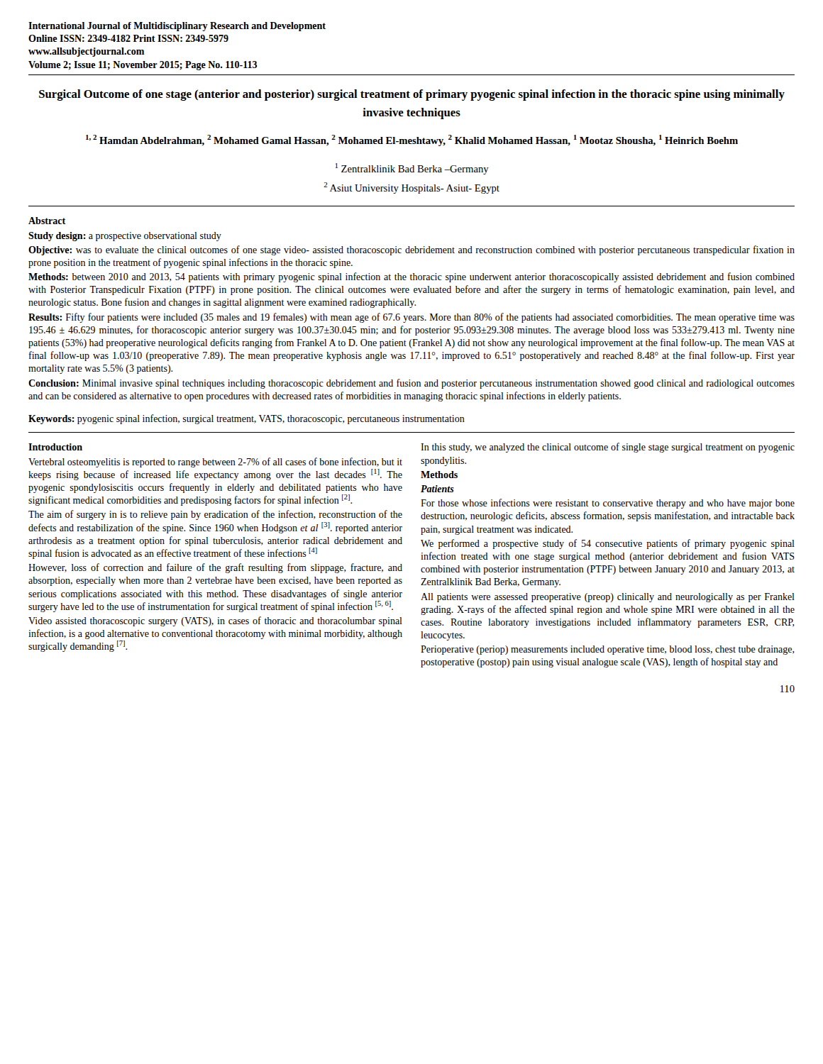International Journal of Multidisciplinary Research and Development Online ISSN: 2349-4182 Print ISSN: 2349-5979 www.allsubjectjournal.com Volume 2; Issue 11; November 2015; Page No. 110-113
Surgical Outcome of one stage (anterior and posterior) surgical treatment of primary pyogenic spinal infection in the thoracic spine using minimally invasive techniques
1, 2 Hamdan Abdelrahman, 2 Mohamed Gamal Hassan, 2 Mohamed El-meshtawy, 2 Khalid Mohamed Hassan, 1 Mootaz Shousha, 1 Heinrich Boehm
1 Zentralklinik Bad Berka –Germany
2 Asiut University Hospitals- Asiut- Egypt
Abstract
Study design: a prospective observational study
Objective: was to evaluate the clinical outcomes of one stage video- assisted thoracoscopic debridement and reconstruction combined with posterior percutaneous transpedicular fixation in prone position in the treatment of pyogenic spinal infections in the thoracic spine.
Methods: between 2010 and 2013, 54 patients with primary pyogenic spinal infection at the thoracic spine underwent anterior thoracoscopically assisted debridement and fusion combined with Posterior Transpediculr Fixation (PTPF) in prone position. The clinical outcomes were evaluated before and after the surgery in terms of hematologic examination, pain level, and neurologic status. Bone fusion and changes in sagittal alignment were examined radiographically.
Results: Fifty four patients were included (35 males and 19 females) with mean age of 67.6 years. More than 80% of the patients had associated comorbidities. The mean operative time was 195.46 ± 46.629 minutes, for thoracoscopic anterior surgery was 100.37±30.045 min; and for posterior 95.093±29.308 minutes. The average blood loss was 533±279.413 ml. Twenty nine patients (53%) had preoperative neurological deficits ranging from Frankel A to D. One patient (Frankel A) did not show any neurological improvement at the final follow-up. The mean VAS at final follow-up was 1.03/10 (preoperative 7.89). The mean preoperative kyphosis angle was 17.11°, improved to 6.51° postoperatively and reached 8.48° at the final follow-up. First year mortality rate was 5.5% (3 patients).
Conclusion: Minimal invasive spinal techniques including thoracoscopic debridement and fusion and posterior percutaneous instrumentation showed good clinical and radiological outcomes and can be considered as alternative to open procedures with decreased rates of morbidities in managing thoracic spinal infections in elderly patients.
Keywords: pyogenic spinal infection, surgical treatment, VATS, thoracoscopic, percutaneous instrumentation
Introduction
Vertebral osteomyelitis is reported to range between 2-7% of all cases of bone infection, but it keeps rising because of increased life expectancy among over the last decades [1]. The pyogenic spondylosiscitis occurs frequently in elderly and debilitated patients who have significant medical comorbidities and predisposing factors for spinal infection [2].
The aim of surgery in is to relieve pain by eradication of the infection, reconstruction of the defects and restabilization of the spine. Since 1960 when Hodgson et al [3]. reported anterior arthrodesis as a treatment option for spinal tuberculosis, anterior radical debridement and spinal fusion is advocated as an effective treatment of these infections [4]
However, loss of correction and failure of the graft resulting from slippage, fracture, and absorption, especially when more than 2 vertebrae have been excised, have been reported as serious complications associated with this method. These disadvantages of single anterior surgery have led to the use of instrumentation for surgical treatment of spinal infection [5, 6].
Video assisted thoracoscopic surgery (VATS), in cases of thoracic and thoracolumbar spinal infection, is a good alternative to conventional thoracotomy with minimal morbidity, although surgically demanding [7].
In this study, we analyzed the clinical outcome of single stage surgical treatment on pyogenic spondylitis.
Methods
Patients
For those whose infections were resistant to conservative therapy and who have major bone destruction, neurologic deficits, abscess formation, sepsis manifestation, and intractable back pain, surgical treatment was indicated.
We performed a prospective study of 54 consecutive patients of primary pyogenic spinal infection treated with one stage surgical method (anterior debridement and fusion VATS combined with posterior instrumentation (PTPF) between January 2010 and January 2013, at Zentralklinik Bad Berka, Germany.
All patients were assessed preoperative (preop) clinically and neurologically as per Frankel grading. X-rays of the affected spinal region and whole spine MRI were obtained in all the cases. Routine laboratory investigations included inflammatory parameters ESR, CRP, leucocytes.
Perioperative (periop) measurements included operative time, blood loss, chest tube drainage, postoperative (postop) pain using visual analogue scale (VAS), length of hospital stay and
110